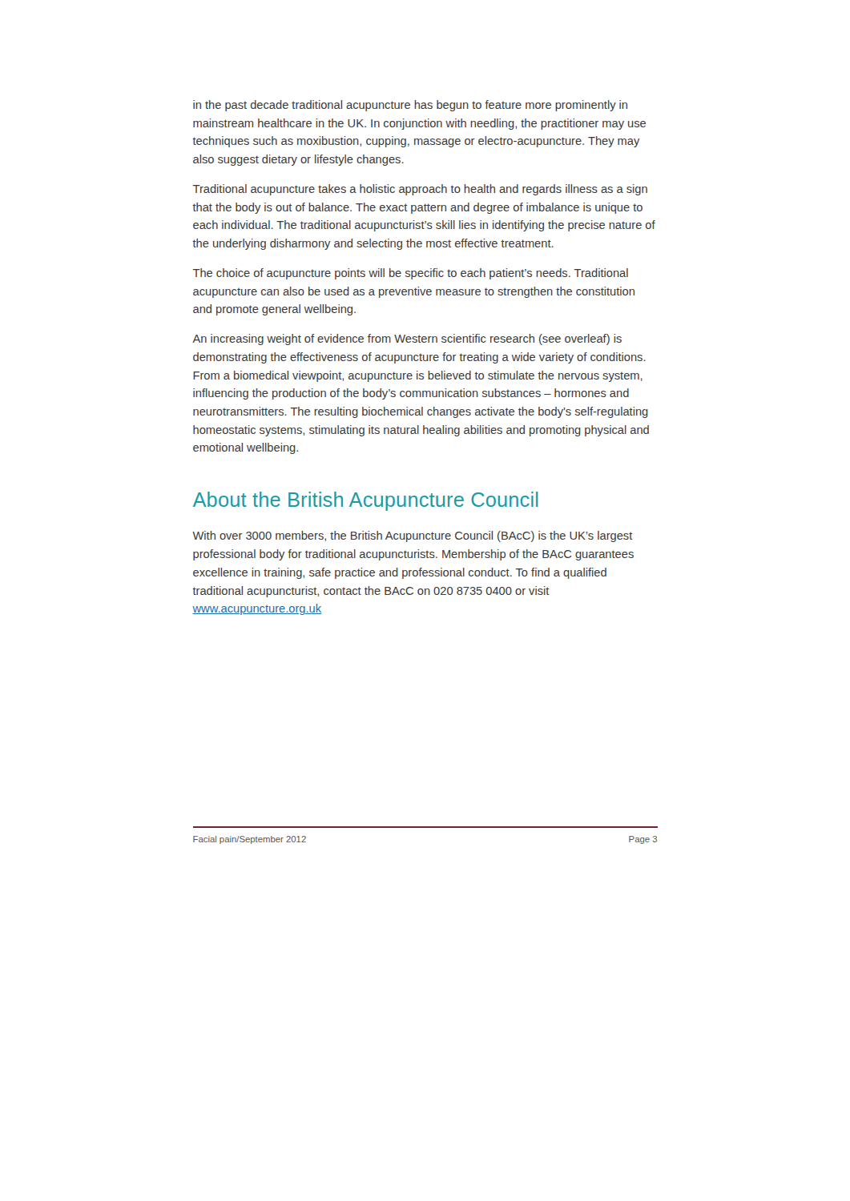in the past decade traditional acupuncture has begun to feature more prominently in mainstream healthcare in the UK. In conjunction with needling, the practitioner may use techniques such as moxibustion, cupping, massage or electro-acupuncture. They may also suggest dietary or lifestyle changes.
Traditional acupuncture takes a holistic approach to health and regards illness as a sign that the body is out of balance. The exact pattern and degree of imbalance is unique to each individual. The traditional acupuncturist’s skill lies in identifying the precise nature of the underlying disharmony and selecting the most effective treatment.
The choice of acupuncture points will be specific to each patient’s needs. Traditional acupuncture can also be used as a preventive measure to strengthen the constitution and promote general wellbeing.
An increasing weight of evidence from Western scientific research (see overleaf) is demonstrating the effectiveness of acupuncture for treating a wide variety of conditions. From a biomedical viewpoint, acupuncture is believed to stimulate the nervous system, influencing the production of the body’s communication substances – hormones and neurotransmitters. The resulting biochemical changes activate the body's self-regulating homeostatic systems, stimulating its natural healing abilities and promoting physical and emotional wellbeing.
About the British Acupuncture Council
With over 3000 members, the British Acupuncture Council (BAcC) is the UK’s largest professional body for traditional acupuncturists. Membership of the BAcC guarantees excellence in training, safe practice and professional conduct. To find a qualified traditional acupuncturist, contact the BAcC on 020 8735 0400 or visit www.acupuncture.org.uk
Facial pain/September 2012 Page 3